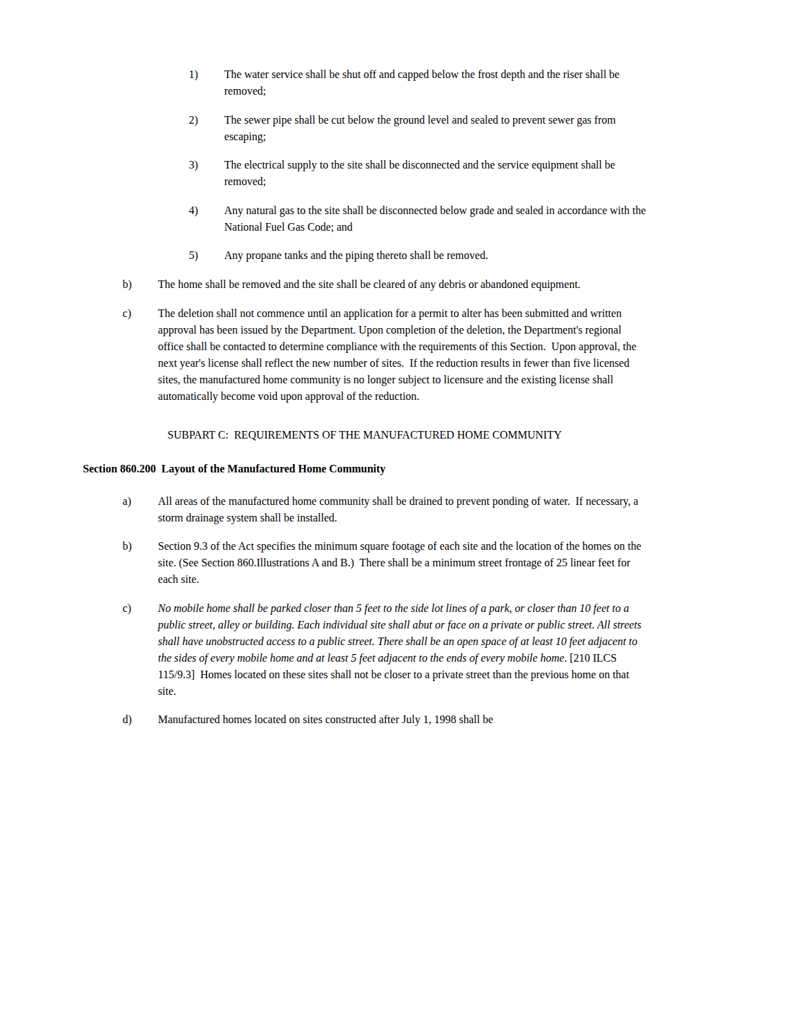1)
The water service shall be shut off and capped below the frost depth and the riser shall be removed;
2)
The sewer pipe shall be cut below the ground level and sealed to prevent sewer gas from escaping;
3)
The electrical supply to the site shall be disconnected and the service equipment shall be removed;
4)
Any natural gas to the site shall be disconnected below grade and sealed in accordance with the National Fuel Gas Code; and
5)
Any propane tanks and the piping thereto shall be removed.
b)
The home shall be removed and the site shall be cleared of any debris or abandoned equipment.
c)
The deletion shall not commence until an application for a permit to alter has been submitted and written approval has been issued by the Department. Upon completion of the deletion, the Department's regional office shall be contacted to determine compliance with the requirements of this Section. Upon approval, the next year's license shall reflect the new number of sites. If the reduction results in fewer than five licensed sites, the manufactured home community is no longer subject to licensure and the existing license shall automatically become void upon approval of the reduction.
SUBPART C: REQUIREMENTS OF THE MANUFACTURED HOME COMMUNITY
Section 860.200 Layout of the Manufactured Home Community
a)
All areas of the manufactured home community shall be drained to prevent ponding of water. If necessary, a storm drainage system shall be installed.
b)
Section 9.3 of the Act specifies the minimum square footage of each site and the location of the homes on the site. (See Section 860.Illustrations A and B.) There shall be a minimum street frontage of 25 linear feet for each site.
c)
No mobile home shall be parked closer than 5 feet to the side lot lines of a park, or closer than 10 feet to a public street, alley or building. Each individual site shall abut or face on a private or public street. All streets shall have unobstructed access to a public street. There shall be an open space of at least 10 feet adjacent to the sides of every mobile home and at least 5 feet adjacent to the ends of every mobile home. [210 ILCS 115/9.3] Homes located on these sites shall not be closer to a private street than the previous home on that site.
d)
Manufactured homes located on sites constructed after July 1, 1998 shall be